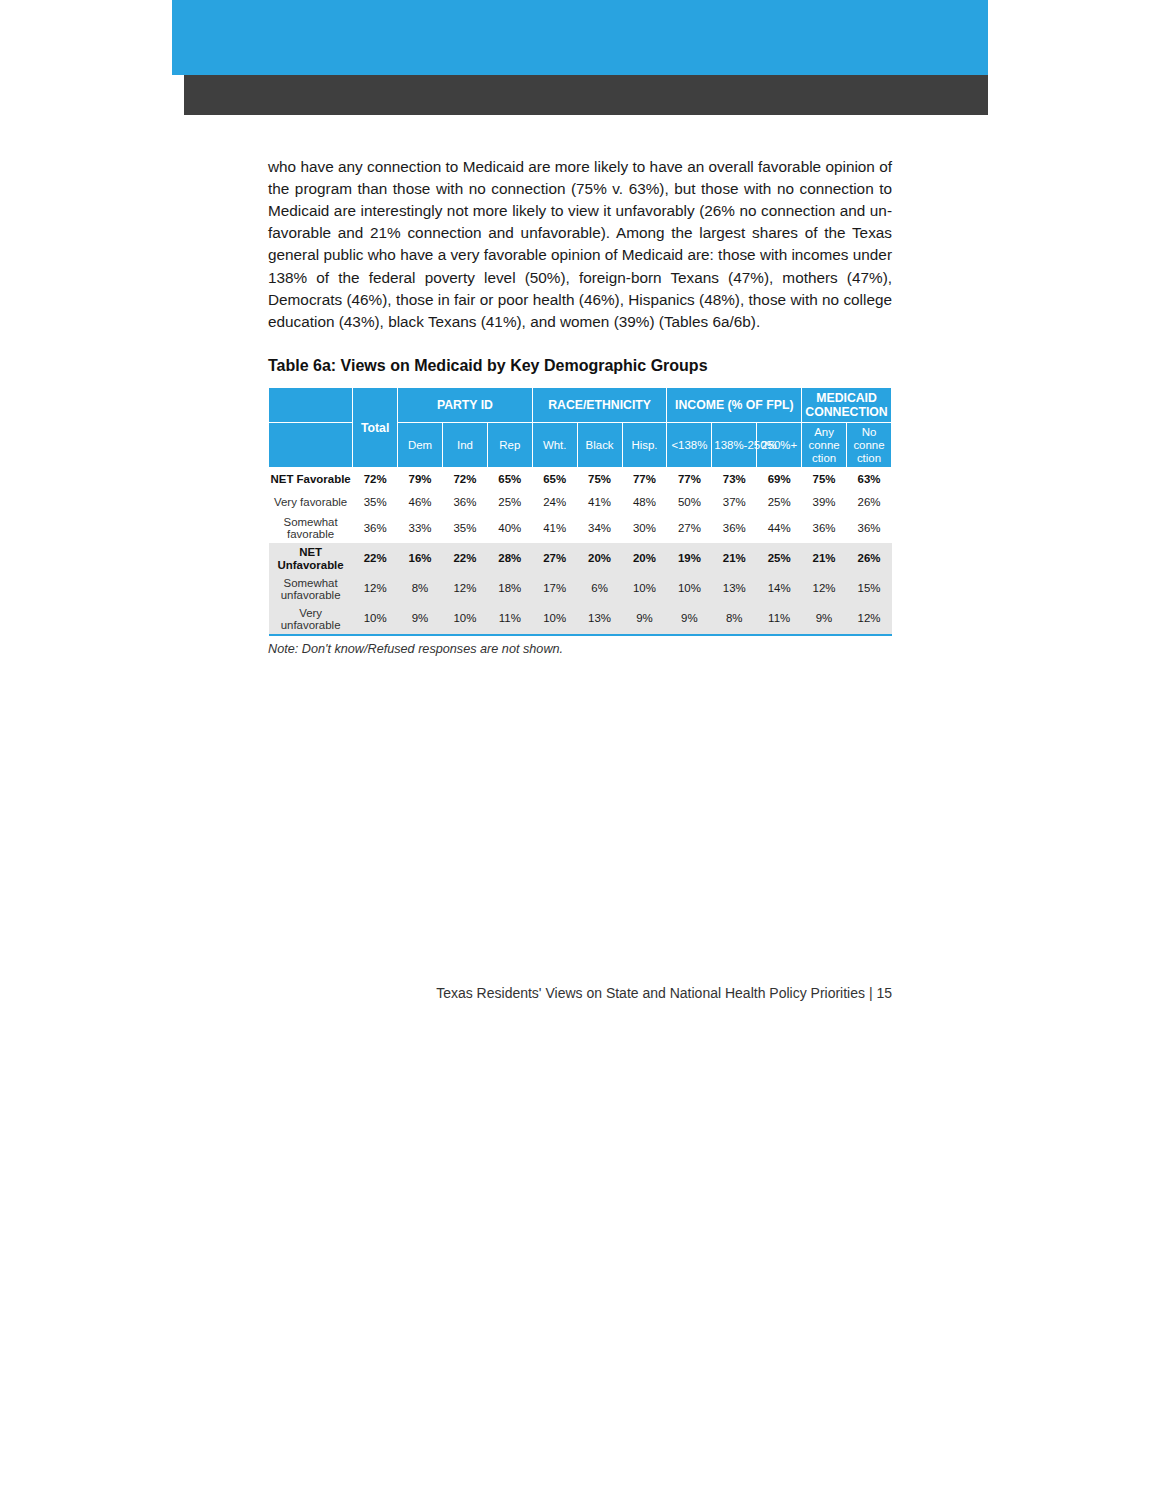who have any connection to Medicaid are more likely to have an overall favorable opinion of the program than those with no connection (75% v. 63%), but those with no connection to Medicaid are interestingly not more likely to view it unfavorably (26% no connection and unfavorable and 21% connection and unfavorable). Among the largest shares of the Texas general public who have a very favorable opinion of Medicaid are: those with incomes under 138% of the federal poverty level (50%), foreign-born Texans (47%), mothers (47%), Democrats (46%), those in fair or poor health (46%), Hispanics (48%), those with no college education (43%), black Texans (41%), and women (39%) (Tables 6a/6b).
Table 6a: Views on Medicaid by Key Demographic Groups
| | Total | PARTY ID | RACE/ETHNICITY | INCOME (% OF FPL) | MEDICAID CONNECTION |
| --- | --- | --- | --- | --- | --- |
| | Dem | Ind | Rep | Wht. | Black | Hisp. | <138% | 138%-250% | 250%+ | Any conne ction | No conne ction |
| NET Favorable | 72% | 79% | 72% | 65% | 65% | 75% | 77% | 77% | 73% | 69% | 75% | 63% |
| Very favorable | 35% | 46% | 36% | 25% | 24% | 41% | 48% | 50% | 37% | 25% | 39% | 26% |
| Somewhat favorable | 36% | 33% | 35% | 40% | 41% | 34% | 30% | 27% | 36% | 44% | 36% | 36% |
| NET Unfavorable | 22% | 16% | 22% | 28% | 27% | 20% | 20% | 19% | 21% | 25% | 21% | 26% |
| Somewhat unfavorable | 12% | 8% | 12% | 18% | 17% | 6% | 10% | 10% | 13% | 14% | 12% | 15% |
| Very unfavorable | 10% | 9% | 10% | 11% | 10% | 13% | 9% | 9% | 8% | 11% | 9% | 12% |
Note: Don't know/Refused responses are not shown.
Texas Residents' Views on State and National Health Policy Priorities | 15